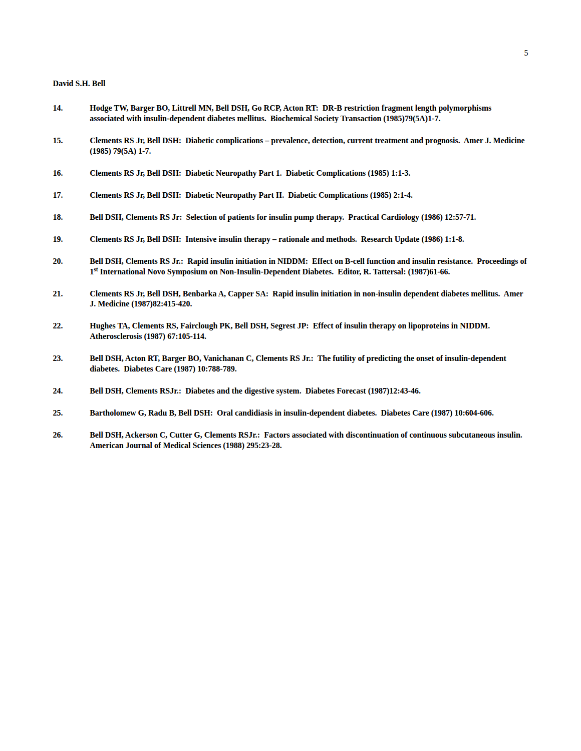5
David S.H. Bell
Hodge TW, Barger BO, Littrell MN, Bell DSH, Go RCP, Acton RT: DR-B restriction fragment length polymorphisms associated with insulin-dependent diabetes mellitus. Biochemical Society Transaction (1985)79(5A)1-7.
Clements RS Jr, Bell DSH: Diabetic complications – prevalence, detection, current treatment and prognosis. Amer J. Medicine (1985) 79(5A) 1-7.
Clements RS Jr, Bell DSH: Diabetic Neuropathy Part 1. Diabetic Complications (1985) 1:1-3.
Clements RS Jr, Bell DSH: Diabetic Neuropathy Part II. Diabetic Complications (1985) 2:1-4.
Bell DSH, Clements RS Jr: Selection of patients for insulin pump therapy. Practical Cardiology (1986) 12:57-71.
Clements RS Jr, Bell DSH: Intensive insulin therapy – rationale and methods. Research Update (1986) 1:1-8.
Bell DSH, Clements RS Jr.: Rapid insulin initiation in NIDDM: Effect on B-cell function and insulin resistance. Proceedings of 1st International Novo Symposium on Non-Insulin-Dependent Diabetes. Editor, R. Tattersal: (1987)61-66.
Clements RS Jr, Bell DSH, Benbarka A, Capper SA: Rapid insulin initiation in non-insulin dependent diabetes mellitus. Amer J. Medicine (1987)82:415-420.
Hughes TA, Clements RS, Fairclough PK, Bell DSH, Segrest JP: Effect of insulin therapy on lipoproteins in NIDDM. Atherosclerosis (1987) 67:105-114.
Bell DSH, Acton RT, Barger BO, Vanichanan C, Clements RS Jr.: The futility of predicting the onset of insulin-dependent diabetes. Diabetes Care (1987) 10:788-789.
Bell DSH, Clements RSJr.: Diabetes and the digestive system. Diabetes Forecast (1987)12:43-46.
Bartholomew G, Radu B, Bell DSH: Oral candidiasis in insulin-dependent diabetes. Diabetes Care (1987) 10:604-606.
Bell DSH, Ackerson C, Cutter G, Clements RSJr.: Factors associated with discontinuation of continuous subcutaneous insulin. American Journal of Medical Sciences (1988) 295:23-28.